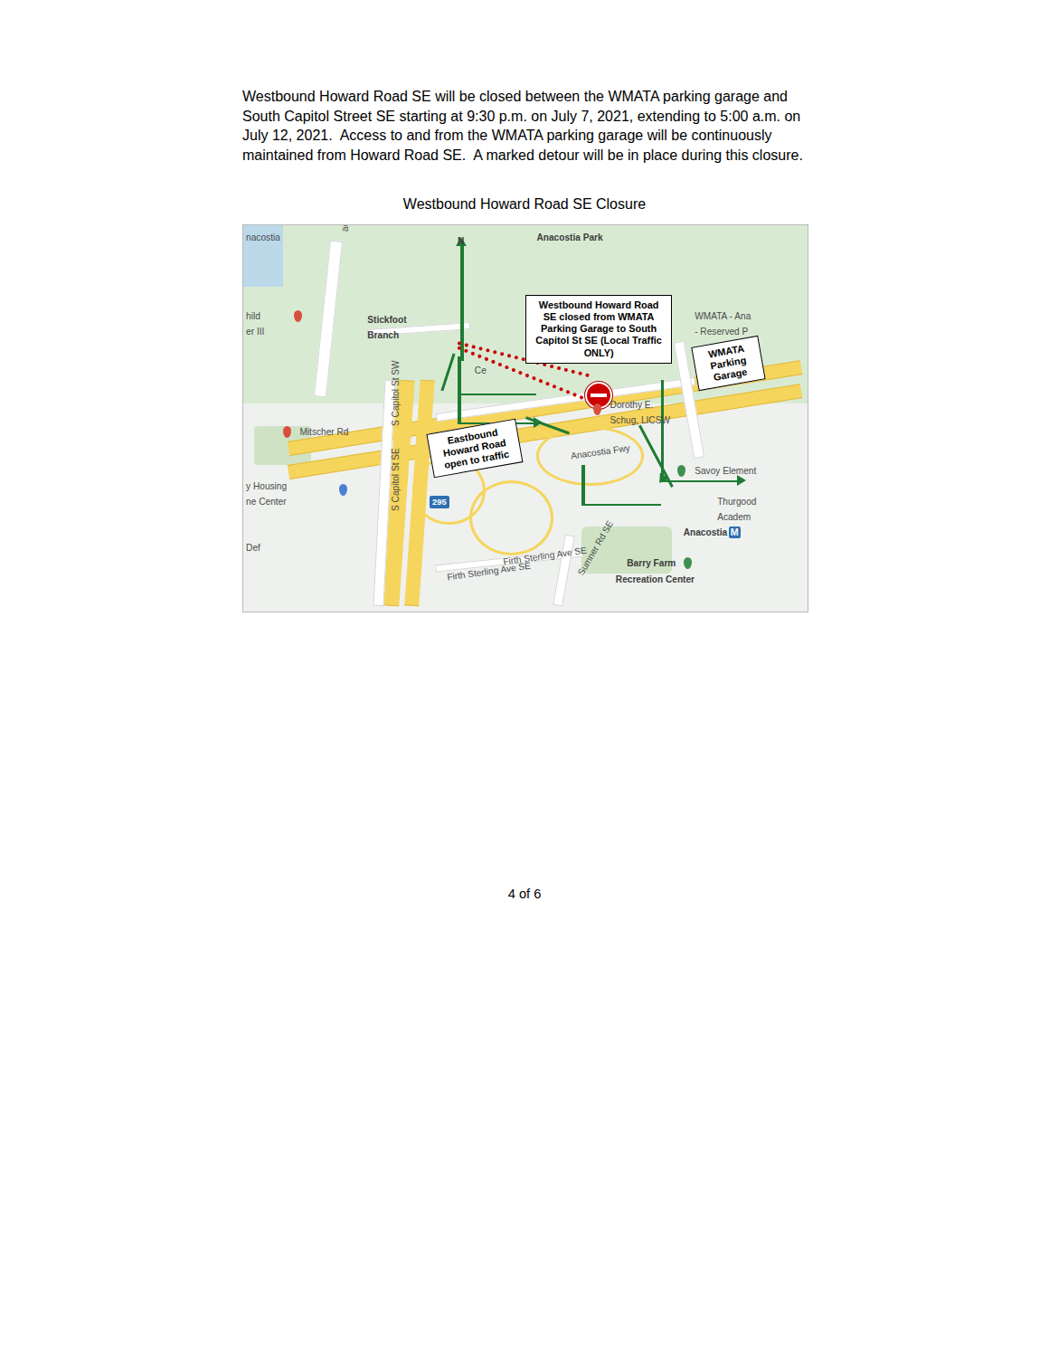Westbound Howard Road SE will be closed between the WMATA parking garage and South Capitol Street SE starting at 9:30 p.m. on July 7, 2021, extending to 5:00 a.m. on July 12, 2021. Access to and from the WMATA parking garage will be continuously maintained from Howard Road SE. A marked detour will be in place during this closure.
Westbound Howard Road SE Closure
Westbound Howard Road SE closed from WMATA Parking Garage to South Capitol St SE (Local Traffic ONLY)
Eastbound Howard Road open to traffic
WMATA Parking Garage
Anacostia Park
nacostia
acostia Dr
N
Stickfoot
Branch
hild
er III
WMATA - Ana
- Reserved P
Ce
Dorothy E.
Schug, LICSW
Anacostia Fwy
S Capitol St SW
S Capitol St SE
Mitscher Rd
y Housing
ne Center
Def
295
Firth Sterling Ave SE
Firth Sterling Ave SE
Sumner Rd SE
Savoy Element
Thurgood
Academ
Anacostia
M
Barry Farm
Recreation Center
4 of 6